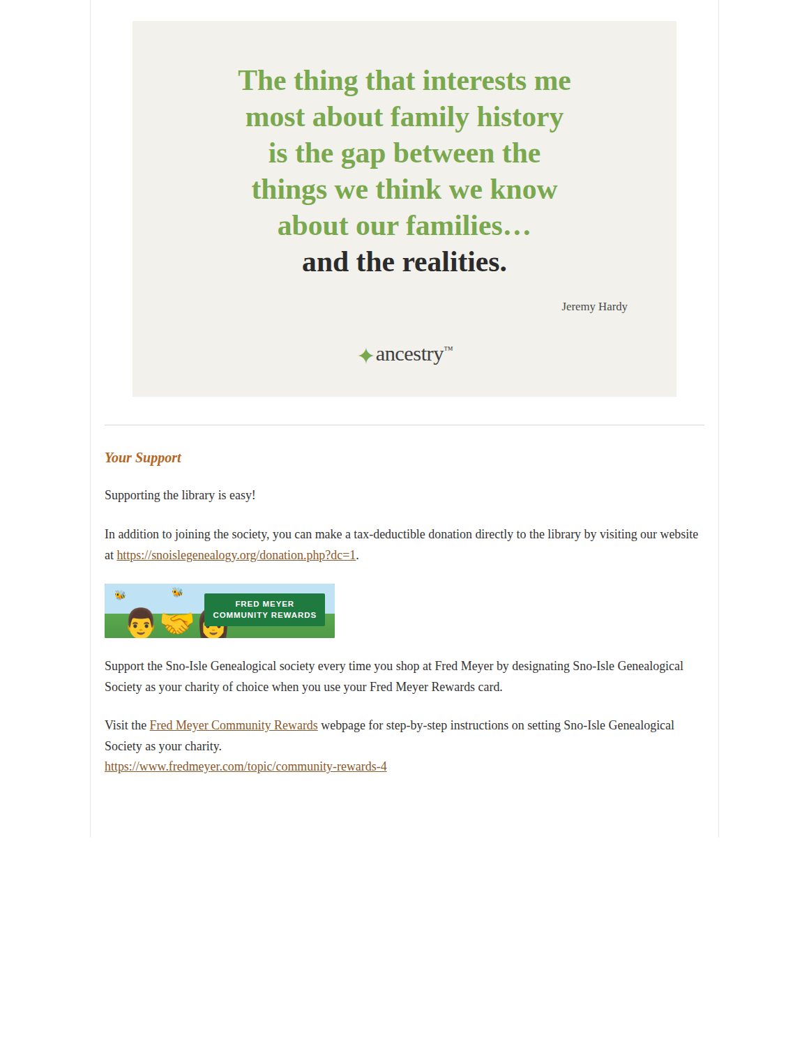The thing that interests me
most about family history
is the gap between the
things we think we know
about our families…
and the realities.
Jeremy Hardy
✦ancestry™
Your Support
Supporting the library is easy!
In addition to joining the society, you can make a tax-deductible donation directly to the library by visiting our website at https://snoislegenealogy.org/donation.php?dc=1.
🐝 🐝 🐝
👨‍🤝‍👩
FRED MEYER
COMMUNITY REWARDS
Support the Sno-Isle Genealogical society every time you shop at Fred Meyer by designating Sno-Isle Genealogical Society as your charity of choice when you use your Fred Meyer Rewards card.
Visit the Fred Meyer Community Rewards webpage for step-by-step instructions on setting Sno-Isle Genealogical Society as your charity.
https://www.fredmeyer.com/topic/community-rewards-4